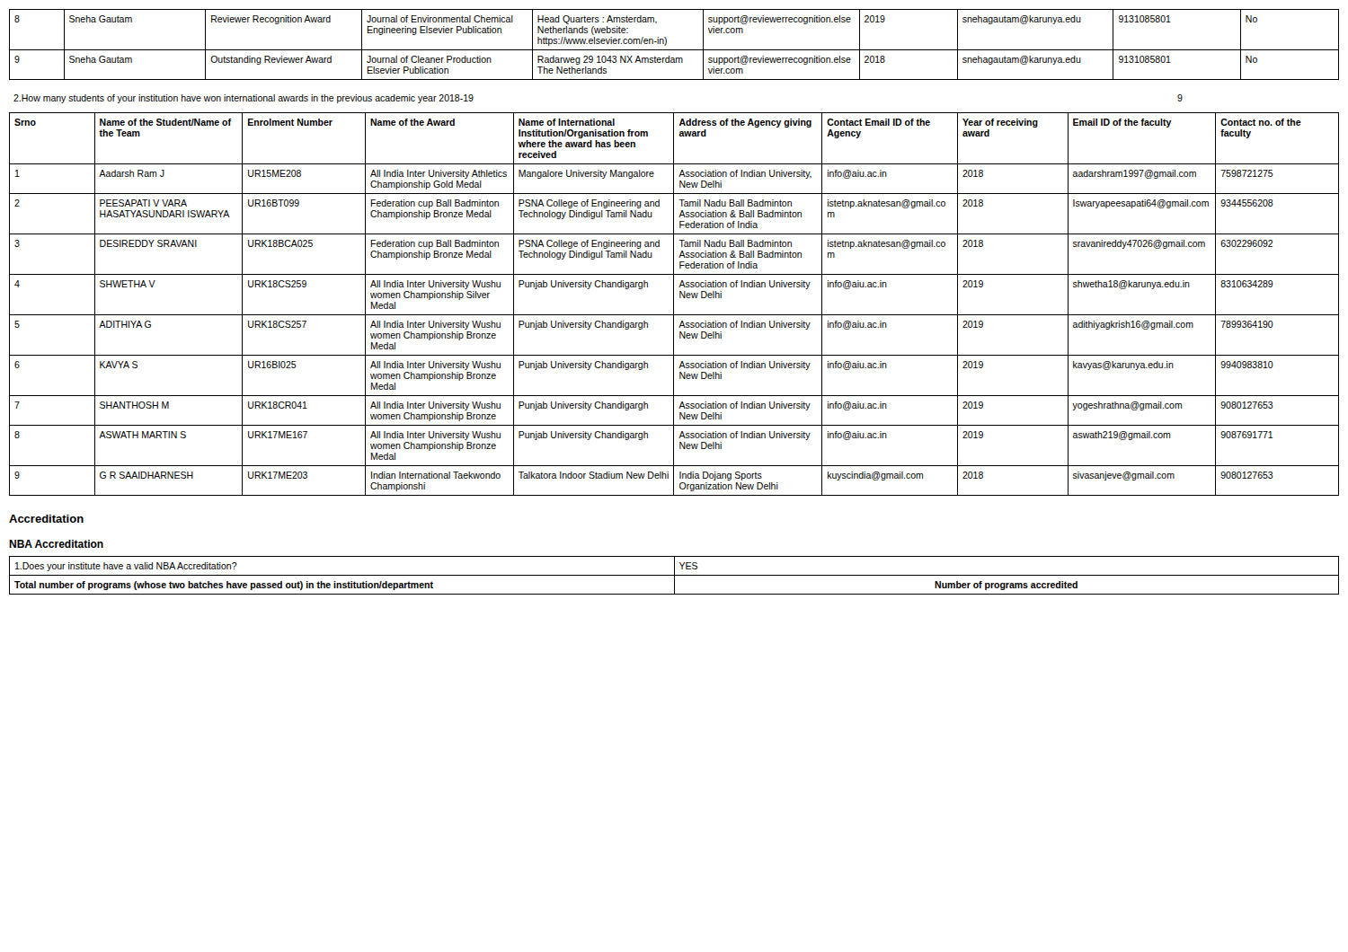| 8 | Sneha Gautam | Reviewer Recognition Award | Journal of Environmental Chemical Engineering Elsevier Publication | Head Quarters : Amsterdam, Netherlands (website: https://www.elsevier.com/en-in) | support@reviewerrecognition.elsevier.com | 2019 | snehagautam@karunya.edu | 9131085801 | No |
| 9 | Sneha Gautam | Outstanding Reviewer Award | Journal of Cleaner Production Elsevier Publication | Radarweg 29 1043 NX Amsterdam The Netherlands | support@reviewerrecognition.elsevier.com | 2018 | snehagautam@karunya.edu | 9131085801 | No |
| 2.How many students of your institution have won international awards in the previous academic year 2018-19 | 9 |
| Srno | Name of the Student/Name of the Team | Enrolment Number | Name of the Award | Name of International Institution/Organisation from where the award has been received | Address of the Agency giving award | Contact Email ID of the Agency | Year of receiving award | Email ID of the faculty | Contact no. of the faculty |
| --- | --- | --- | --- | --- | --- | --- | --- | --- | --- |
| 1 | Aadarsh Ram J | UR15ME208 | All India Inter University Athletics Championship Gold Medal | Mangalore University Mangalore | Association of Indian University, New Delhi | info@aiu.ac.in | 2018 | aadarshram1997@gmail.com | 7598721275 |
| 2 | PEESAPATI V VARA HASATYASUNDARI ISWARYA | UR16BT099 | Federation cup Ball Badminton Championship Bronze Medal | PSNA College of Engineering and Technology Dindigul Tamil Nadu | Tamil Nadu Ball Badminton Association & Ball Badminton Federation of India | istetnp.aknatesan@gmail.com | 2018 | Iswaryapeesapati64@gmail.com | 9344556208 |
| 3 | DESIREDDY SRAVANI | URK18BCA025 | Federation cup Ball Badminton Championship Bronze Medal | PSNA College of Engineering and Technology Dindigul Tamil Nadu | Tamil Nadu Ball Badminton Association & Ball Badminton Federation of India | istetnp.aknatesan@gmail.com | 2018 | sravanireddy47026@gmail.com | 6302296092 |
| 4 | SHWETHA V | URK18CS259 | All India Inter University Wushu women Championship Silver Medal | Punjab University Chandigargh | Association of Indian University New Delhi | info@aiu.ac.in | 2019 | shwetha18@karunya.edu.in | 8310634289 |
| 5 | ADITHIYA G | URK18CS257 | All India Inter University Wushu women Championship Bronze Medal | Punjab University Chandigargh | Association of Indian University New Delhi | info@aiu.ac.in | 2019 | adithiyagkrish16@gmail.com | 7899364190 |
| 6 | KAVYA S | UR16BI025 | All India Inter University Wushu women Championship Bronze Medal | Punjab University Chandigargh | Association of Indian University New Delhi | info@aiu.ac.in | 2019 | kavyas@karunya.edu.in | 9940983810 |
| 7 | SHANTHOSH M | URK18CR041 | All India Inter University Wushu women Championship Bronze | Punjab University Chandigargh | Association of Indian University New Delhi | info@aiu.ac.in | 2019 | yogeshrathna@gmail.com | 9080127653 |
| 8 | ASWATH MARTIN S | URK17ME167 | All India Inter University Wushu women Championship Bronze Medal | Punjab University Chandigargh | Association of Indian University New Delhi | info@aiu.ac.in | 2019 | aswath219@gmail.com | 9087691771 |
| 9 | G R SAAIDHARNESH | URK17ME203 | Indian International Taekwondo Championshi | Talkatora Indoor Stadium New Delhi | India Dojang Sports Organization New Delhi | kuyscindia@gmail.com | 2018 | sivasanjeve@gmail.com | 9080127653 |
Accreditation
NBA Accreditation
| 1.Does your institute have a valid NBA Accreditation? | YES |
| Total number of programs (whose two batches have passed out) in the institution/department | Number of programs accredited |